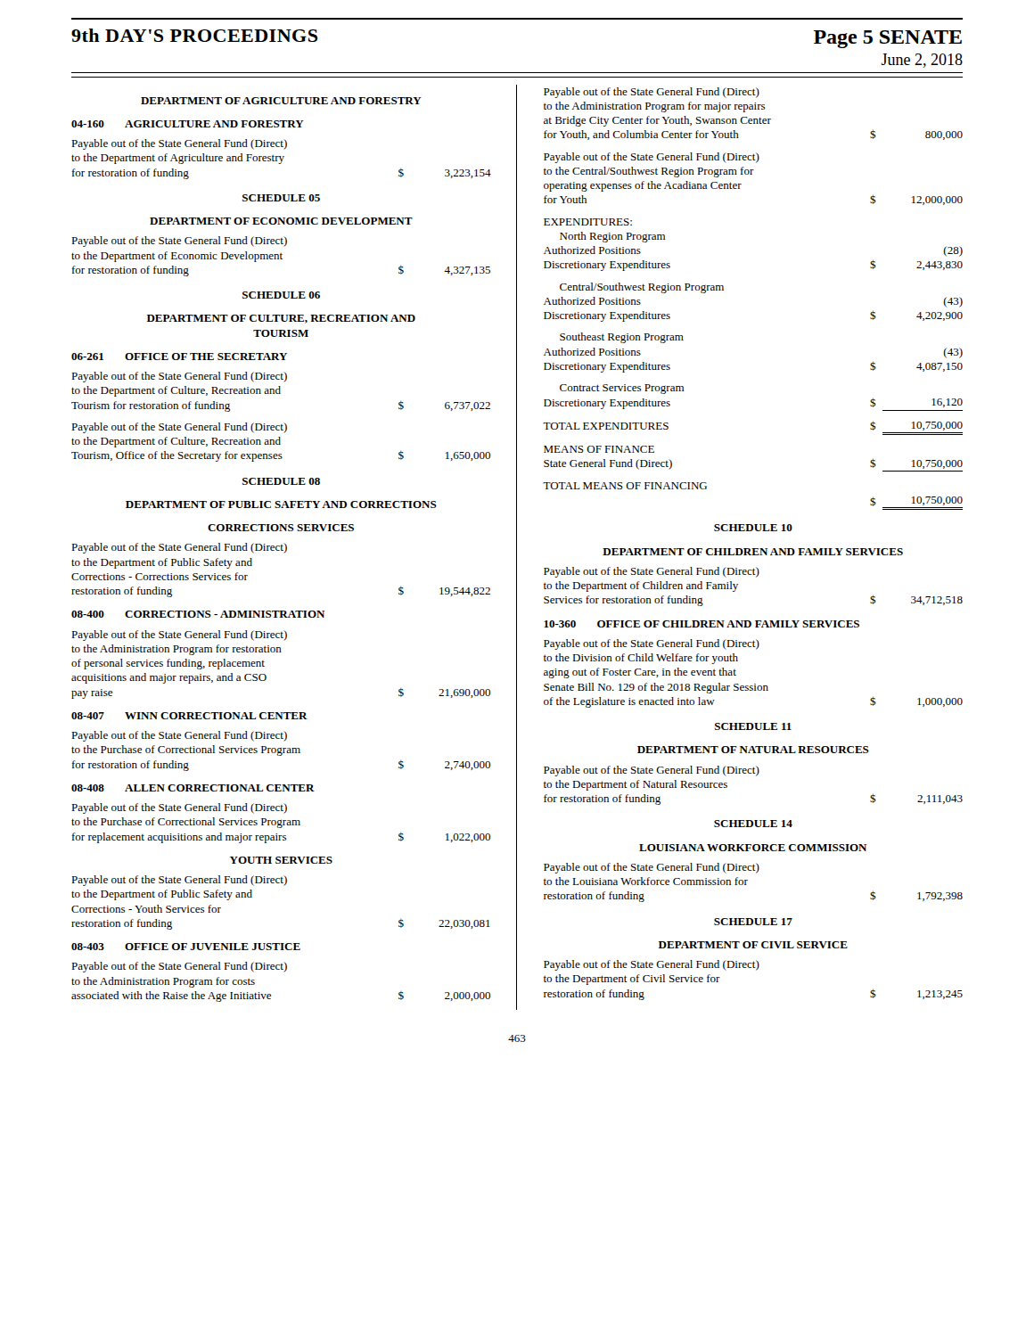9th DAY'S PROCEEDINGS
Page 5 SENATE
June 2, 2018
DEPARTMENT OF AGRICULTURE AND FORESTRY
04-160 AGRICULTURE AND FORESTRY
| Payable out of the State General Fund (Direct) to the Department of Agriculture and Forestry for restoration of funding | $ | 3,223,154 |
SCHEDULE 05
DEPARTMENT OF ECONOMIC DEVELOPMENT
| Payable out of the State General Fund (Direct) to the Department of Economic Development for restoration of funding | $ | 4,327,135 |
SCHEDULE 06
DEPARTMENT OF CULTURE, RECREATION AND
TOURISM
06-261 OFFICE OF THE SECRETARY
| Payable out of the State General Fund (Direct) to the Department of Culture, Recreation and Tourism for restoration of funding | $ | 6,737,022 |
| Payable out of the State General Fund (Direct) to the Department of Culture, Recreation and Tourism, Office of the Secretary for expenses | $ | 1,650,000 |
SCHEDULE 08
DEPARTMENT OF PUBLIC SAFETY AND CORRECTIONS
CORRECTIONS SERVICES
| Payable out of the State General Fund (Direct) to the Department of Public Safety and Corrections - Corrections Services for restoration of funding | $ | 19,544,822 |
08-400 CORRECTIONS - ADMINISTRATION
| Payable out of the State General Fund (Direct) to the Administration Program for restoration of personal services funding, replacement acquisitions and major repairs, and a CSO pay raise | $ | 21,690,000 |
08-407 WINN CORRECTIONAL CENTER
| Payable out of the State General Fund (Direct) to the Purchase of Correctional Services Program for restoration of funding | $ | 2,740,000 |
08-408 ALLEN CORRECTIONAL CENTER
| Payable out of the State General Fund (Direct) to the Purchase of Correctional Services Program for replacement acquisitions and major repairs | $ | 1,022,000 |
YOUTH SERVICES
| Payable out of the State General Fund (Direct) to the Department of Public Safety and Corrections - Youth Services for restoration of funding | $ | 22,030,081 |
08-403 OFFICE OF JUVENILE JUSTICE
| Payable out of the State General Fund (Direct) to the Administration Program for costs associated with the Raise the Age Initiative | $ | 2,000,000 |
| Payable out of the State General Fund (Direct) to the Administration Program for major repairs at Bridge City Center for Youth, Swanson Center for Youth, and Columbia Center for Youth | $ | 800,000 |
| Payable out of the State General Fund (Direct) to the Central/Southwest Region Program for operating expenses of the Acadiana Center for Youth | $ | 12,000,000 |
EXPENDITURES:
North Region Program
| Authorized Positions | | (28) |
| Discretionary Expenditures | $ | 2,443,830 |
Central/Southwest Region Program
| Authorized Positions | | (43) |
| Discretionary Expenditures | $ | 4,202,900 |
Southeast Region Program
| Authorized Positions | | (43) |
| Discretionary Expenditures | $ | 4,087,150 |
Contract Services Program
| Discretionary Expenditures | $ | 16,120 |
| TOTAL EXPENDITURES | $ | 10,750,000 |
| MEANS OF FINANCE State General Fund (Direct) | $ | 10,750,000 |
| TOTAL MEANS OF FINANCING | | |
| | $ | 10,750,000 |
SCHEDULE 10
DEPARTMENT OF CHILDREN AND FAMILY SERVICES
| Payable out of the State General Fund (Direct) to the Department of Children and Family Services for restoration of funding | $ | 34,712,518 |
10-360 OFFICE OF CHILDREN AND FAMILY SERVICES
| Payable out of the State General Fund (Direct) to the Division of Child Welfare for youth aging out of Foster Care, in the event that Senate Bill No. 129 of the 2018 Regular Session of the Legislature is enacted into law | $ | 1,000,000 |
SCHEDULE 11
DEPARTMENT OF NATURAL RESOURCES
| Payable out of the State General Fund (Direct) to the Department of Natural Resources for restoration of funding | $ | 2,111,043 |
SCHEDULE 14
LOUISIANA WORKFORCE COMMISSION
| Payable out of the State General Fund (Direct) to the Louisiana Workforce Commission for restoration of funding | $ | 1,792,398 |
SCHEDULE 17
DEPARTMENT OF CIVIL SERVICE
| Payable out of the State General Fund (Direct) to the Department of Civil Service for restoration of funding | $ | 1,213,245 |
463